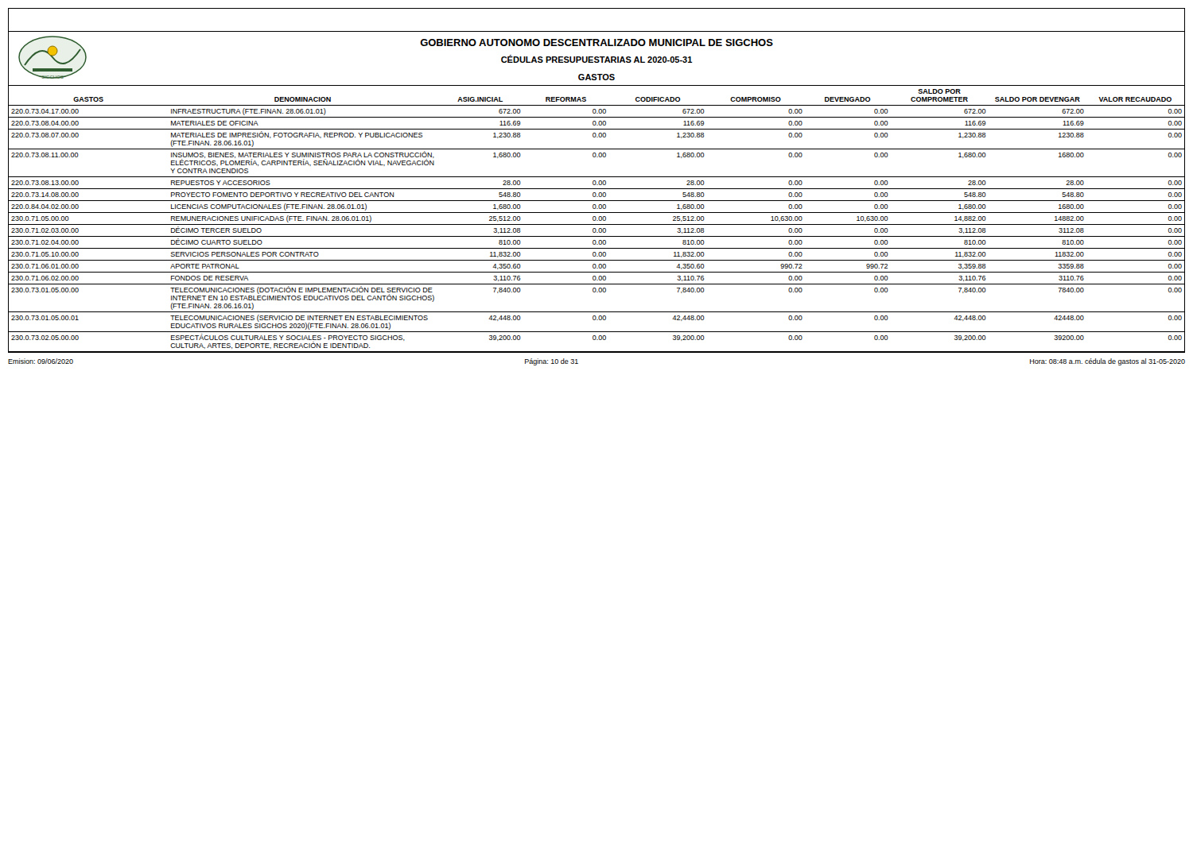SIGCHOS
GOBIERNO AUTONOMO DESCENTRALIZADO MUNICIPAL DE SIGCHOS
CÉDULAS PRESUPUESTARIAS AL 2020-05-31
GASTOS
| GASTOS | DENOMINACION | ASIG.INICIAL | REFORMAS | CODIFICADO | COMPROMISO | DEVENGADO | SALDO POR COMPROMETER | SALDO POR DEVENGAR | VALOR RECAUDADO |
| --- | --- | --- | --- | --- | --- | --- | --- | --- | --- |
| 220.0.73.04.17.00.00 | INFRAESTRUCTURA (FTE.FINAN. 28.06.01.01) | 672.00 | 0.00 | 672.00 | 0.00 | 0.00 | 672.00 | 672.00 | 0.00 |
| 220.0.73.08.04.00.00 | MATERIALES DE OFICINA | 116.69 | 0.00 | 116.69 | 0.00 | 0.00 | 116.69 | 116.69 | 0.00 |
| 220.0.73.08.07.00.00 | MATERIALES DE IMPRESIÓN, FOTOGRAFIA, REPROD. Y PUBLICACIONES (FTE.FINAN. 28.06.16.01) | 1,230.88 | 0.00 | 1,230.88 | 0.00 | 0.00 | 1,230.88 | 1230.88 | 0.00 |
| 220.0.73.08.11.00.00 | INSUMOS, BIENES, MATERIALES Y SUMINISTROS PARA LA CONSTRUCCIÓN, ELÉCTRICOS, PLOMERÍA, CARPINTERÍA, SEÑALIZACIÓN VIAL, NAVEGACIÓN Y CONTRA INCENDIOS | 1,680.00 | 0.00 | 1,680.00 | 0.00 | 0.00 | 1,680.00 | 1680.00 | 0.00 |
| 220.0.73.08.13.00.00 | REPUESTOS Y ACCESORIOS | 28.00 | 0.00 | 28.00 | 0.00 | 0.00 | 28.00 | 28.00 | 0.00 |
| 220.0.73.14.08.00.00 | PROYECTO FOMENTO DEPORTIVO Y RECREATIVO DEL CANTON | 548.80 | 0.00 | 548.80 | 0.00 | 0.00 | 548.80 | 548.80 | 0.00 |
| 220.0.84.04.02.00.00 | LICENCIAS COMPUTACIONALES (FTE.FINAN. 28.06.01.01) | 1,680.00 | 0.00 | 1,680.00 | 0.00 | 0.00 | 1,680.00 | 1680.00 | 0.00 |
| 230.0.71.05.00.00 | REMUNERACIONES UNIFICADAS (FTE. FINAN. 28.06.01.01) | 25,512.00 | 0.00 | 25,512.00 | 10,630.00 | 10,630.00 | 14,882.00 | 14882.00 | 0.00 |
| 230.0.71.02.03.00.00 | DÉCIMO TERCER SUELDO | 3,112.08 | 0.00 | 3,112.08 | 0.00 | 0.00 | 3,112.08 | 3112.08 | 0.00 |
| 230.0.71.02.04.00.00 | DÉCIMO CUARTO SUELDO | 810.00 | 0.00 | 810.00 | 0.00 | 0.00 | 810.00 | 810.00 | 0.00 |
| 230.0.71.05.10.00.00 | SERVICIOS PERSONALES POR CONTRATO | 11,832.00 | 0.00 | 11,832.00 | 0.00 | 0.00 | 11,832.00 | 11832.00 | 0.00 |
| 230.0.71.06.01.00.00 | APORTE PATRONAL | 4,350.60 | 0.00 | 4,350.60 | 990.72 | 990.72 | 3,359.88 | 3359.88 | 0.00 |
| 230.0.71.06.02.00.00 | FONDOS DE RESERVA | 3,110.76 | 0.00 | 3,110.76 | 0.00 | 0.00 | 3,110.76 | 3110.76 | 0.00 |
| 230.0.73.01.05.00.00 | TELECOMUNICACIONES (DOTACIÓN E IMPLEMENTACIÓN DEL SERVICIO DE INTERNET EN 10 ESTABLECIMIENTOS EDUCATIVOS DEL CANTÓN SIGCHOS)(FTE.FINAN. 28.06.16.01) | 7,840.00 | 0.00 | 7,840.00 | 0.00 | 0.00 | 7,840.00 | 7840.00 | 0.00 |
| 230.0.73.01.05.00.01 | TELECOMUNICACIONES (SERVICIO DE INTERNET EN ESTABLECIMIENTOS EDUCATIVOS RURALES SIGCHOS 2020)(FTE.FINAN. 28.06.01.01) | 42,448.00 | 0.00 | 42,448.00 | 0.00 | 0.00 | 42,448.00 | 42448.00 | 0.00 |
| 230.0.73.02.05.00.00 | ESPECTÁCULOS CULTURALES Y SOCIALES - PROYECTO SIGCHOS, CULTURA, ARTES, DEPORTE, RECREACIÓN E IDENTIDAD. | 39,200.00 | 0.00 | 39,200.00 | 0.00 | 0.00 | 39,200.00 | 39200.00 | 0.00 |
Emision: 09/06/2020
Página: 10 de 31
Hora: 08:48 a.m. cédula de gastos al 31-05-2020